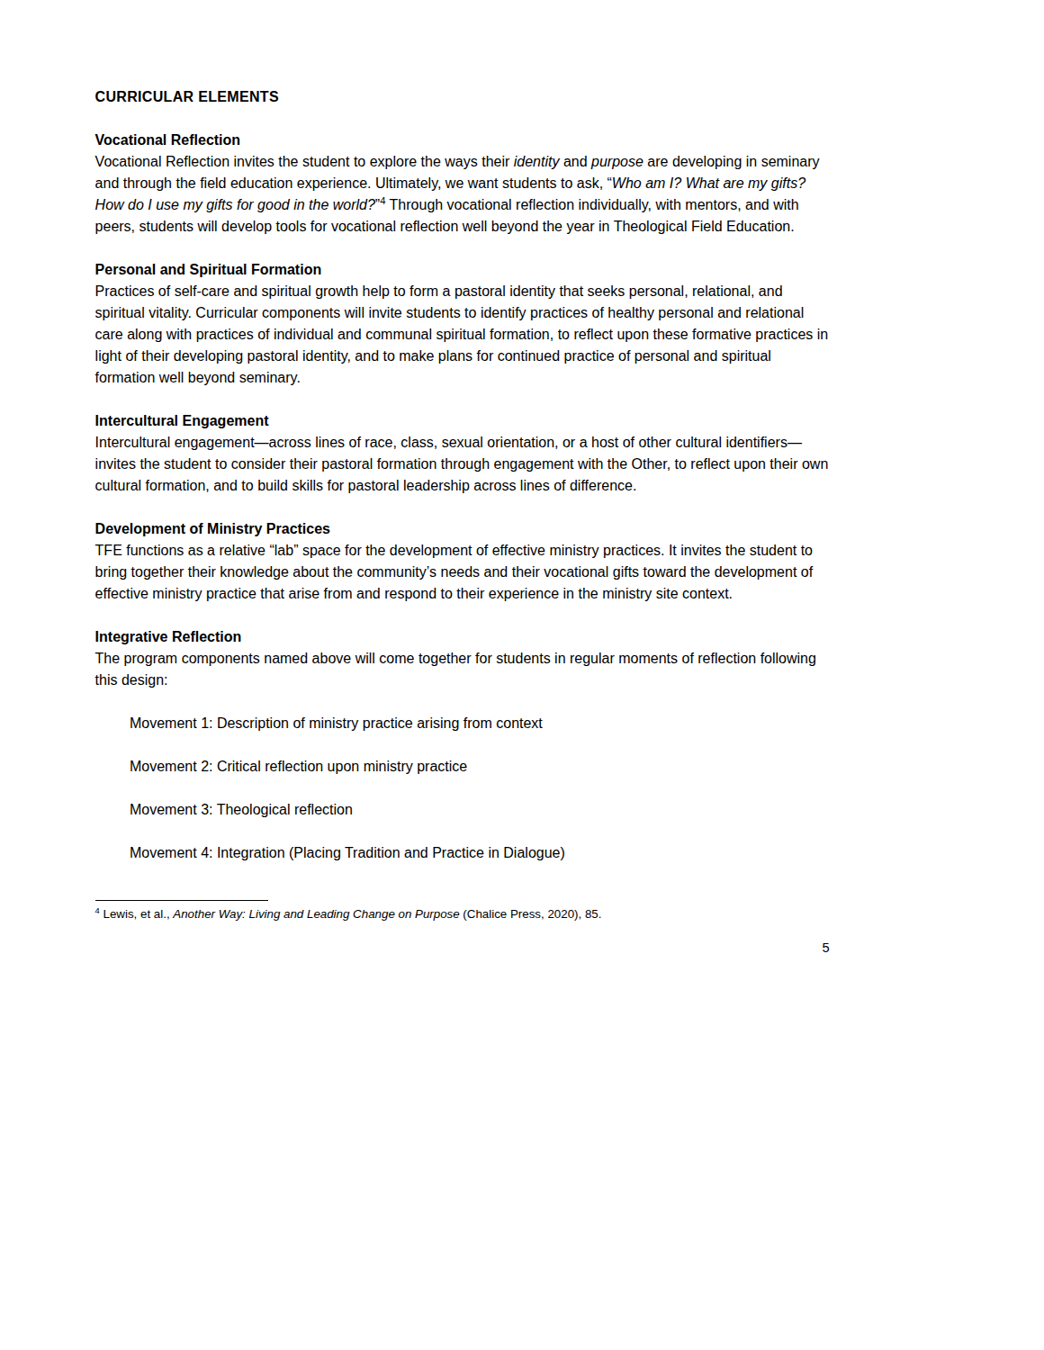CURRICULAR ELEMENTS
Vocational Reflection
Vocational Reflection invites the student to explore the ways their identity and purpose are developing in seminary and through the field education experience. Ultimately, we want students to ask, “Who am I? What are my gifts? How do I use my gifts for good in the world?”4 Through vocational reflection individually, with mentors, and with peers, students will develop tools for vocational reflection well beyond the year in Theological Field Education.
Personal and Spiritual Formation
Practices of self-care and spiritual growth help to form a pastoral identity that seeks personal, relational, and spiritual vitality. Curricular components will invite students to identify practices of healthy personal and relational care along with practices of individual and communal spiritual formation, to reflect upon these formative practices in light of their developing pastoral identity, and to make plans for continued practice of personal and spiritual formation well beyond seminary.
Intercultural Engagement
Intercultural engagement—across lines of race, class, sexual orientation, or a host of other cultural identifiers—invites the student to consider their pastoral formation through engagement with the Other, to reflect upon their own cultural formation, and to build skills for pastoral leadership across lines of difference.
Development of Ministry Practices
TFE functions as a relative “lab” space for the development of effective ministry practices. It invites the student to bring together their knowledge about the community’s needs and their vocational gifts toward the development of effective ministry practice that arise from and respond to their experience in the ministry site context.
Integrative Reflection
The program components named above will come together for students in regular moments of reflection following this design:
Movement 1: Description of ministry practice arising from context
Movement 2: Critical reflection upon ministry practice
Movement 3: Theological reflection
Movement 4: Integration (Placing Tradition and Practice in Dialogue)
4 Lewis, et al., Another Way: Living and Leading Change on Purpose (Chalice Press, 2020), 85.
5